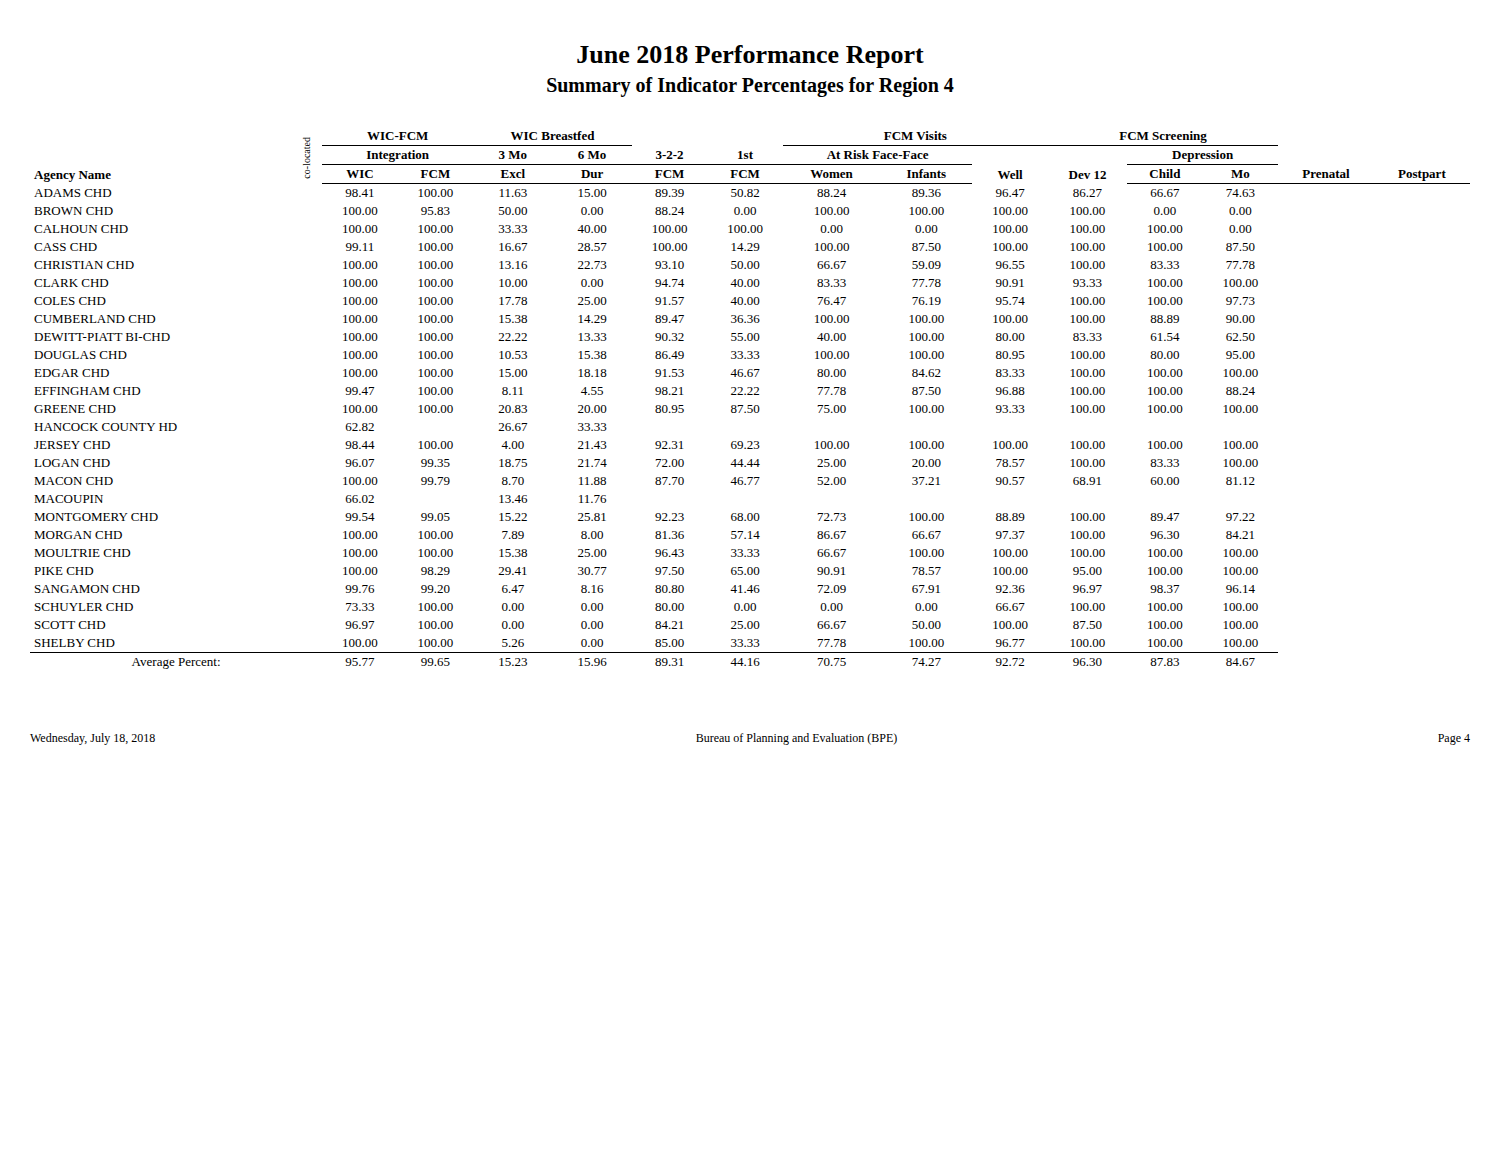June 2018 Performance Report
Summary of Indicator Percentages for Region 4
Summary of Indicator Percentages for Region 4, June 2018
| Agency Name | co-located | WIC-FCM | WIC Breastfed | 3-2-2 | 1st | FCM Visits | FCM Screening |
| --- | --- | --- | --- | --- | --- | --- | --- |
| Integration | 3 Mo | 6 Mo | At Risk Face-Face | Well | Dev 12 | Depression |
| WIC | FCM | Excl | Dur | FCM | FCM | Women | Infants | Child | Mo | Prenatal | Postpart |
| ADAMS CHD | | 98.41 | 100.00 | 11.63 | 15.00 | 89.39 | 50.82 | 88.24 | 89.36 | 96.47 | 86.27 | 66.67 | 74.63 |
| BROWN CHD | | 100.00 | 95.83 | 50.00 | 0.00 | 88.24 | 0.00 | 100.00 | 100.00 | 100.00 | 100.00 | 0.00 | 0.00 |
| CALHOUN CHD | | 100.00 | 100.00 | 33.33 | 40.00 | 100.00 | 100.00 | 0.00 | 0.00 | 100.00 | 100.00 | 100.00 | 0.00 |
| CASS CHD | | 99.11 | 100.00 | 16.67 | 28.57 | 100.00 | 14.29 | 100.00 | 87.50 | 100.00 | 100.00 | 100.00 | 87.50 |
| CHRISTIAN CHD | | 100.00 | 100.00 | 13.16 | 22.73 | 93.10 | 50.00 | 66.67 | 59.09 | 96.55 | 100.00 | 83.33 | 77.78 |
| CLARK CHD | | 100.00 | 100.00 | 10.00 | 0.00 | 94.74 | 40.00 | 83.33 | 77.78 | 90.91 | 93.33 | 100.00 | 100.00 |
| COLES CHD | | 100.00 | 100.00 | 17.78 | 25.00 | 91.57 | 40.00 | 76.47 | 76.19 | 95.74 | 100.00 | 100.00 | 97.73 |
| CUMBERLAND CHD | | 100.00 | 100.00 | 15.38 | 14.29 | 89.47 | 36.36 | 100.00 | 100.00 | 100.00 | 100.00 | 88.89 | 90.00 |
| DEWITT-PIATT BI-CHD | | 100.00 | 100.00 | 22.22 | 13.33 | 90.32 | 55.00 | 40.00 | 100.00 | 80.00 | 83.33 | 61.54 | 62.50 |
| DOUGLAS CHD | | 100.00 | 100.00 | 10.53 | 15.38 | 86.49 | 33.33 | 100.00 | 100.00 | 80.95 | 100.00 | 80.00 | 95.00 |
| EDGAR CHD | | 100.00 | 100.00 | 15.00 | 18.18 | 91.53 | 46.67 | 80.00 | 84.62 | 83.33 | 100.00 | 100.00 | 100.00 |
| EFFINGHAM CHD | | 99.47 | 100.00 | 8.11 | 4.55 | 98.21 | 22.22 | 77.78 | 87.50 | 96.88 | 100.00 | 100.00 | 88.24 |
| GREENE CHD | | 100.00 | 100.00 | 20.83 | 20.00 | 80.95 | 87.50 | 75.00 | 100.00 | 93.33 | 100.00 | 100.00 | 100.00 |
| HANCOCK COUNTY HD | | 62.82 | | 26.67 | 33.33 | | | | | | | | |
| JERSEY CHD | | 98.44 | 100.00 | 4.00 | 21.43 | 92.31 | 69.23 | 100.00 | 100.00 | 100.00 | 100.00 | 100.00 | 100.00 |
| LOGAN CHD | | 96.07 | 99.35 | 18.75 | 21.74 | 72.00 | 44.44 | 25.00 | 20.00 | 78.57 | 100.00 | 83.33 | 100.00 |
| MACON CHD | | 100.00 | 99.79 | 8.70 | 11.88 | 87.70 | 46.77 | 52.00 | 37.21 | 90.57 | 68.91 | 60.00 | 81.12 |
| MACOUPIN | | 66.02 | | 13.46 | 11.76 | | | | | | | | |
| MONTGOMERY CHD | | 99.54 | 99.05 | 15.22 | 25.81 | 92.23 | 68.00 | 72.73 | 100.00 | 88.89 | 100.00 | 89.47 | 97.22 |
| MORGAN CHD | | 100.00 | 100.00 | 7.89 | 8.00 | 81.36 | 57.14 | 86.67 | 66.67 | 97.37 | 100.00 | 96.30 | 84.21 |
| MOULTRIE CHD | | 100.00 | 100.00 | 15.38 | 25.00 | 96.43 | 33.33 | 66.67 | 100.00 | 100.00 | 100.00 | 100.00 | 100.00 |
| PIKE CHD | | 100.00 | 98.29 | 29.41 | 30.77 | 97.50 | 65.00 | 90.91 | 78.57 | 100.00 | 95.00 | 100.00 | 100.00 |
| SANGAMON CHD | | 99.76 | 99.20 | 6.47 | 8.16 | 80.80 | 41.46 | 72.09 | 67.91 | 92.36 | 96.97 | 98.37 | 96.14 |
| SCHUYLER CHD | | 73.33 | 100.00 | 0.00 | 0.00 | 80.00 | 0.00 | 0.00 | 0.00 | 66.67 | 100.00 | 100.00 | 100.00 |
| SCOTT CHD | | 96.97 | 100.00 | 0.00 | 0.00 | 84.21 | 25.00 | 66.67 | 50.00 | 100.00 | 87.50 | 100.00 | 100.00 |
| SHELBY CHD | | 100.00 | 100.00 | 5.26 | 0.00 | 85.00 | 33.33 | 77.78 | 100.00 | 96.77 | 100.00 | 100.00 | 100.00 |
| Average Percent: | 95.77 | 99.65 | 15.23 | 15.96 | 89.31 | 44.16 | 70.75 | 74.27 | 92.72 | 96.30 | 87.83 | 84.67 |
Wednesday, July 18, 2018
Bureau of Planning and Evaluation (BPE)
Page 4